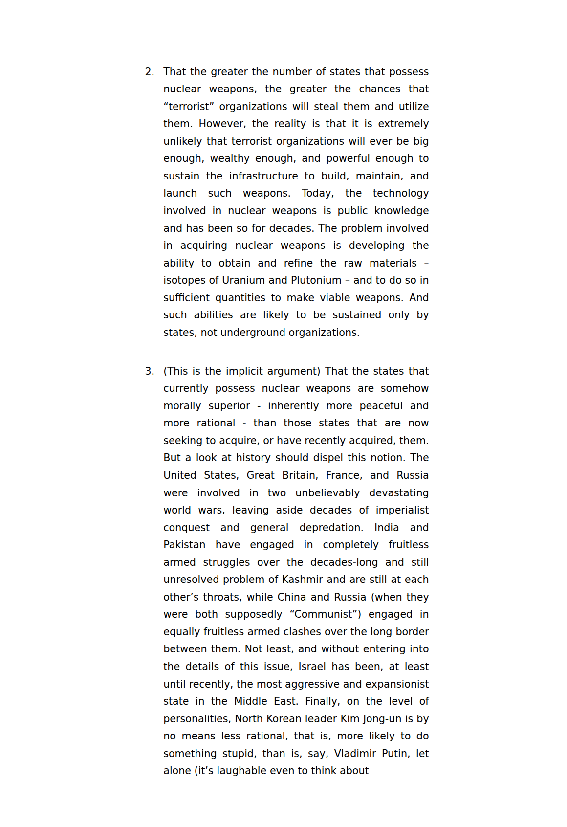That the greater the number of states that possess nuclear weapons, the greater the chances that “terrorist” organizations will steal them and utilize them. However, the reality is that it is extremely unlikely that terrorist organizations will ever be big enough, wealthy enough, and powerful enough to sustain the infrastructure to build, maintain, and launch such weapons. Today, the technology involved in nuclear weapons is public knowledge and has been so for decades. The problem involved in acquiring nuclear weapons is developing the ability to obtain and refine the raw materials – isotopes of Uranium and Plutonium – and to do so in sufficient quantities to make viable weapons. And such abilities are likely to be sustained only by states, not underground organizations.
(This is the implicit argument) That the states that currently possess nuclear weapons are somehow morally superior - inherently more peaceful and more rational - than those states that are now seeking to acquire, or have recently acquired, them. But a look at history should dispel this notion. The United States, Great Britain, France, and Russia were involved in two unbelievably devastating world wars, leaving aside decades of imperialist conquest and general depredation. India and Pakistan have engaged in completely fruitless armed struggles over the decades-long and still unresolved problem of Kashmir and are still at each other’s throats, while China and Russia (when they were both supposedly “Communist”) engaged in equally fruitless armed clashes over the long border between them. Not least, and without entering into the details of this issue, Israel has been, at least until recently, the most aggressive and expansionist state in the Middle East. Finally, on the level of personalities, North Korean leader Kim Jong-un is by no means less rational, that is, more likely to do something stupid, than is, say, Vladimir Putin, let alone (it’s laughable even to think about